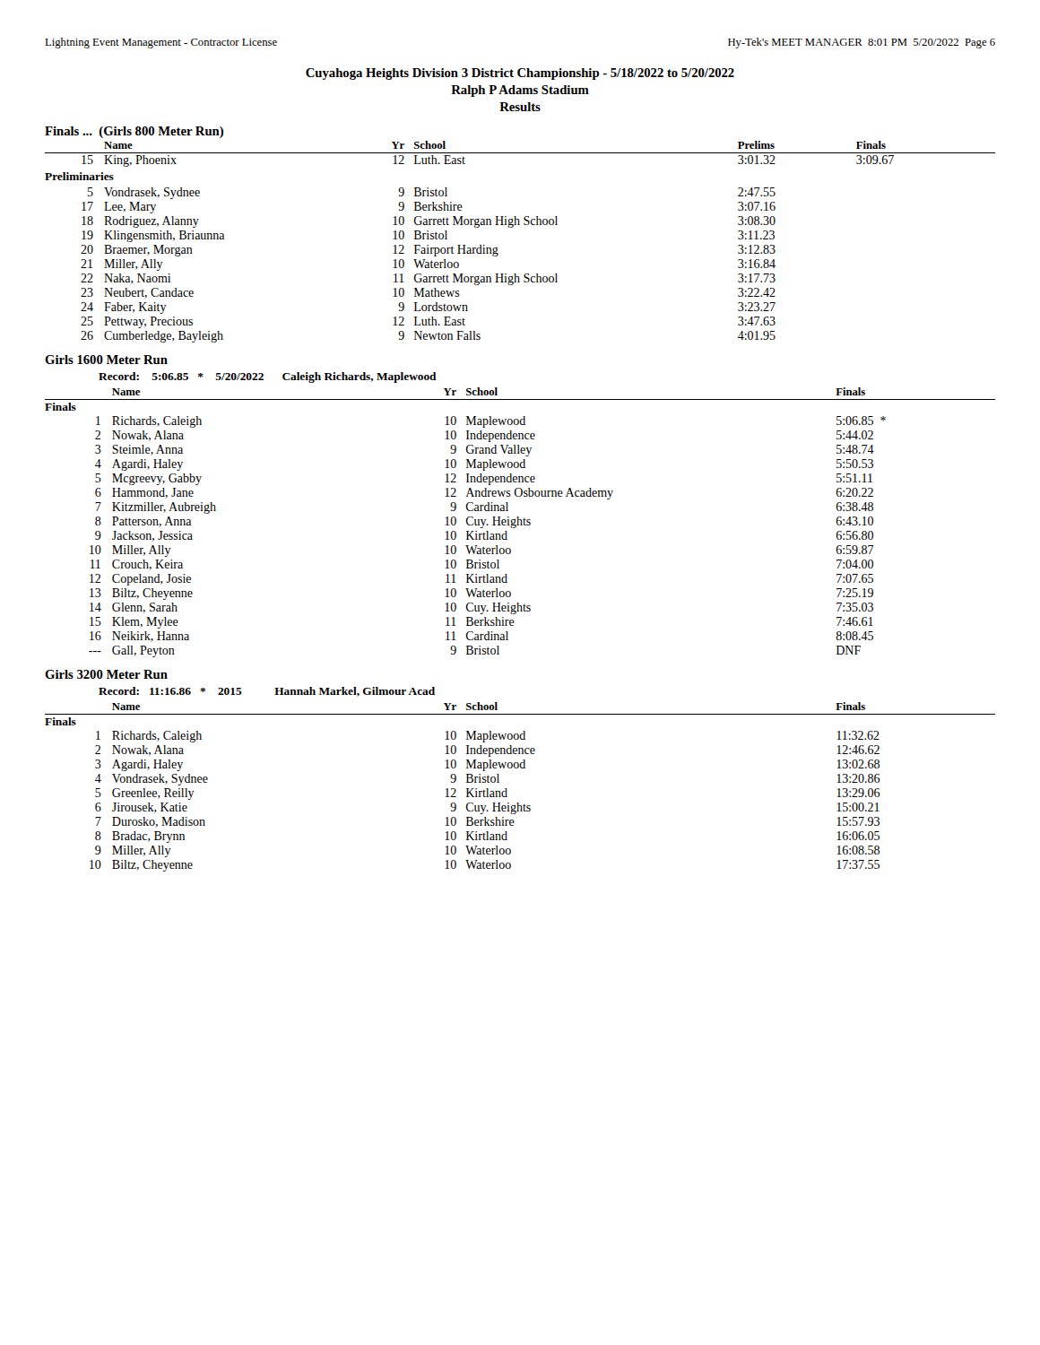Lightning Event Management - Contractor License
Hy-Tek's MEET MANAGER 8:01 PM 5/20/2022 Page 6
Cuyahoga Heights Division 3 District Championship - 5/18/2022 to 5/20/2022
Ralph P Adams Stadium
Results
Finals ... (Girls 800 Meter Run)
| | Name | Yr | School | Prelims | Finals |
| --- | --- | --- | --- | --- | --- |
| 15 | King, Phoenix | 12 | Luth. East | 3:01.32 | 3:09.67 |
Preliminaries
| 5 | Vondrasek, Sydnee | 9 | Bristol | 2:47.55 | |
| 17 | Lee, Mary | 9 | Berkshire | 3:07.16 | |
| 18 | Rodriguez, Alanny | 10 | Garrett Morgan High School | 3:08.30 | |
| 19 | Klingensmith, Briaunna | 10 | Bristol | 3:11.23 | |
| 20 | Braemer, Morgan | 12 | Fairport Harding | 3:12.83 | |
| 21 | Miller, Ally | 10 | Waterloo | 3:16.84 | |
| 22 | Naka, Naomi | 11 | Garrett Morgan High School | 3:17.73 | |
| 23 | Neubert, Candace | 10 | Mathews | 3:22.42 | |
| 24 | Faber, Kaity | 9 | Lordstown | 3:23.27 | |
| 25 | Pettway, Precious | 12 | Luth. East | 3:47.63 | |
| 26 | Cumberledge, Bayleigh | 9 | Newton Falls | 4:01.95 | |
Girls 1600 Meter Run
Record: 5:06.85 * 5/20/2022 Caleigh Richards, Maplewood
| | Name | Yr | School | Finals |
| --- | --- | --- | --- | --- |
| Finals |
| 1 | Richards, Caleigh | 10 | Maplewood | 5:06.85 * |
| 2 | Nowak, Alana | 10 | Independence | 5:44.02 |
| 3 | Steimle, Anna | 9 | Grand Valley | 5:48.74 |
| 4 | Agardi, Haley | 10 | Maplewood | 5:50.53 |
| 5 | Mcgreevy, Gabby | 12 | Independence | 5:51.11 |
| 6 | Hammond, Jane | 12 | Andrews Osbourne Academy | 6:20.22 |
| 7 | Kitzmiller, Aubreigh | 9 | Cardinal | 6:38.48 |
| 8 | Patterson, Anna | 10 | Cuy. Heights | 6:43.10 |
| 9 | Jackson, Jessica | 10 | Kirtland | 6:56.80 |
| 10 | Miller, Ally | 10 | Waterloo | 6:59.87 |
| 11 | Crouch, Keira | 10 | Bristol | 7:04.00 |
| 12 | Copeland, Josie | 11 | Kirtland | 7:07.65 |
| 13 | Biltz, Cheyenne | 10 | Waterloo | 7:25.19 |
| 14 | Glenn, Sarah | 10 | Cuy. Heights | 7:35.03 |
| 15 | Klem, Mylee | 11 | Berkshire | 7:46.61 |
| 16 | Neikirk, Hanna | 11 | Cardinal | 8:08.45 |
| --- | Gall, Peyton | 9 | Bristol | DNF |
Girls 3200 Meter Run
Record: 11:16.86 * 2015 Hannah Markel, Gilmour Acad
| | Name | Yr | School | Finals |
| --- | --- | --- | --- | --- |
| Finals |
| 1 | Richards, Caleigh | 10 | Maplewood | 11:32.62 |
| 2 | Nowak, Alana | 10 | Independence | 12:46.62 |
| 3 | Agardi, Haley | 10 | Maplewood | 13:02.68 |
| 4 | Vondrasek, Sydnee | 9 | Bristol | 13:20.86 |
| 5 | Greenlee, Reilly | 12 | Kirtland | 13:29.06 |
| 6 | Jirousek, Katie | 9 | Cuy. Heights | 15:00.21 |
| 7 | Durosko, Madison | 10 | Berkshire | 15:57.93 |
| 8 | Bradac, Brynn | 10 | Kirtland | 16:06.05 |
| 9 | Miller, Ally | 10 | Waterloo | 16:08.58 |
| 10 | Biltz, Cheyenne | 10 | Waterloo | 17:37.55 |